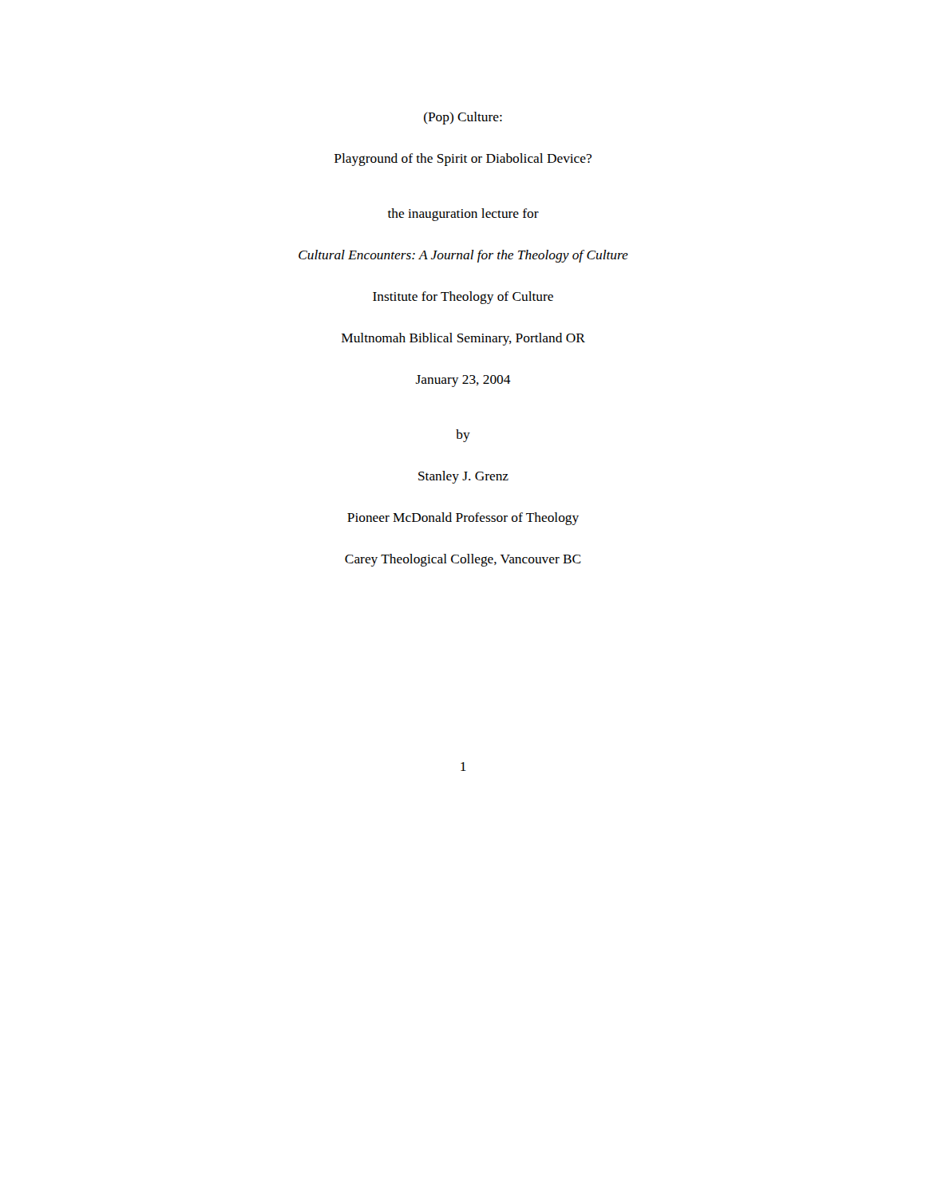(Pop) Culture:
Playground of the Spirit or Diabolical Device?
the inauguration lecture for
Cultural Encounters: A Journal for the Theology of Culture
Institute for Theology of Culture
Multnomah Biblical Seminary, Portland OR
January 23, 2004
by
Stanley J. Grenz
Pioneer McDonald Professor of Theology
Carey Theological College, Vancouver BC
1